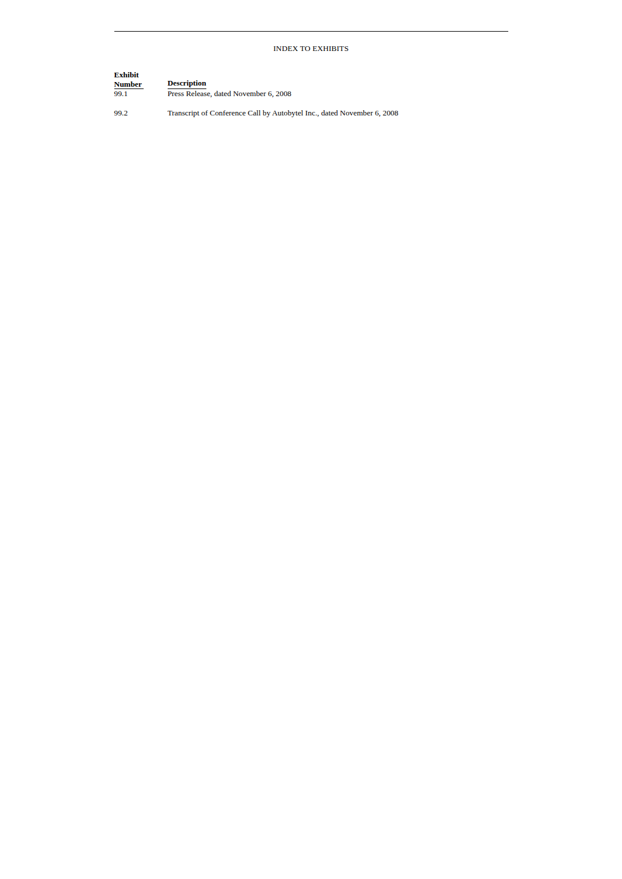INDEX TO EXHIBITS
| Exhibit Number | Description |
| 99.1 | Press Release, dated November 6, 2008 |
| 99.2 | Transcript of Conference Call by Autobytel Inc., dated November 6, 2008 |